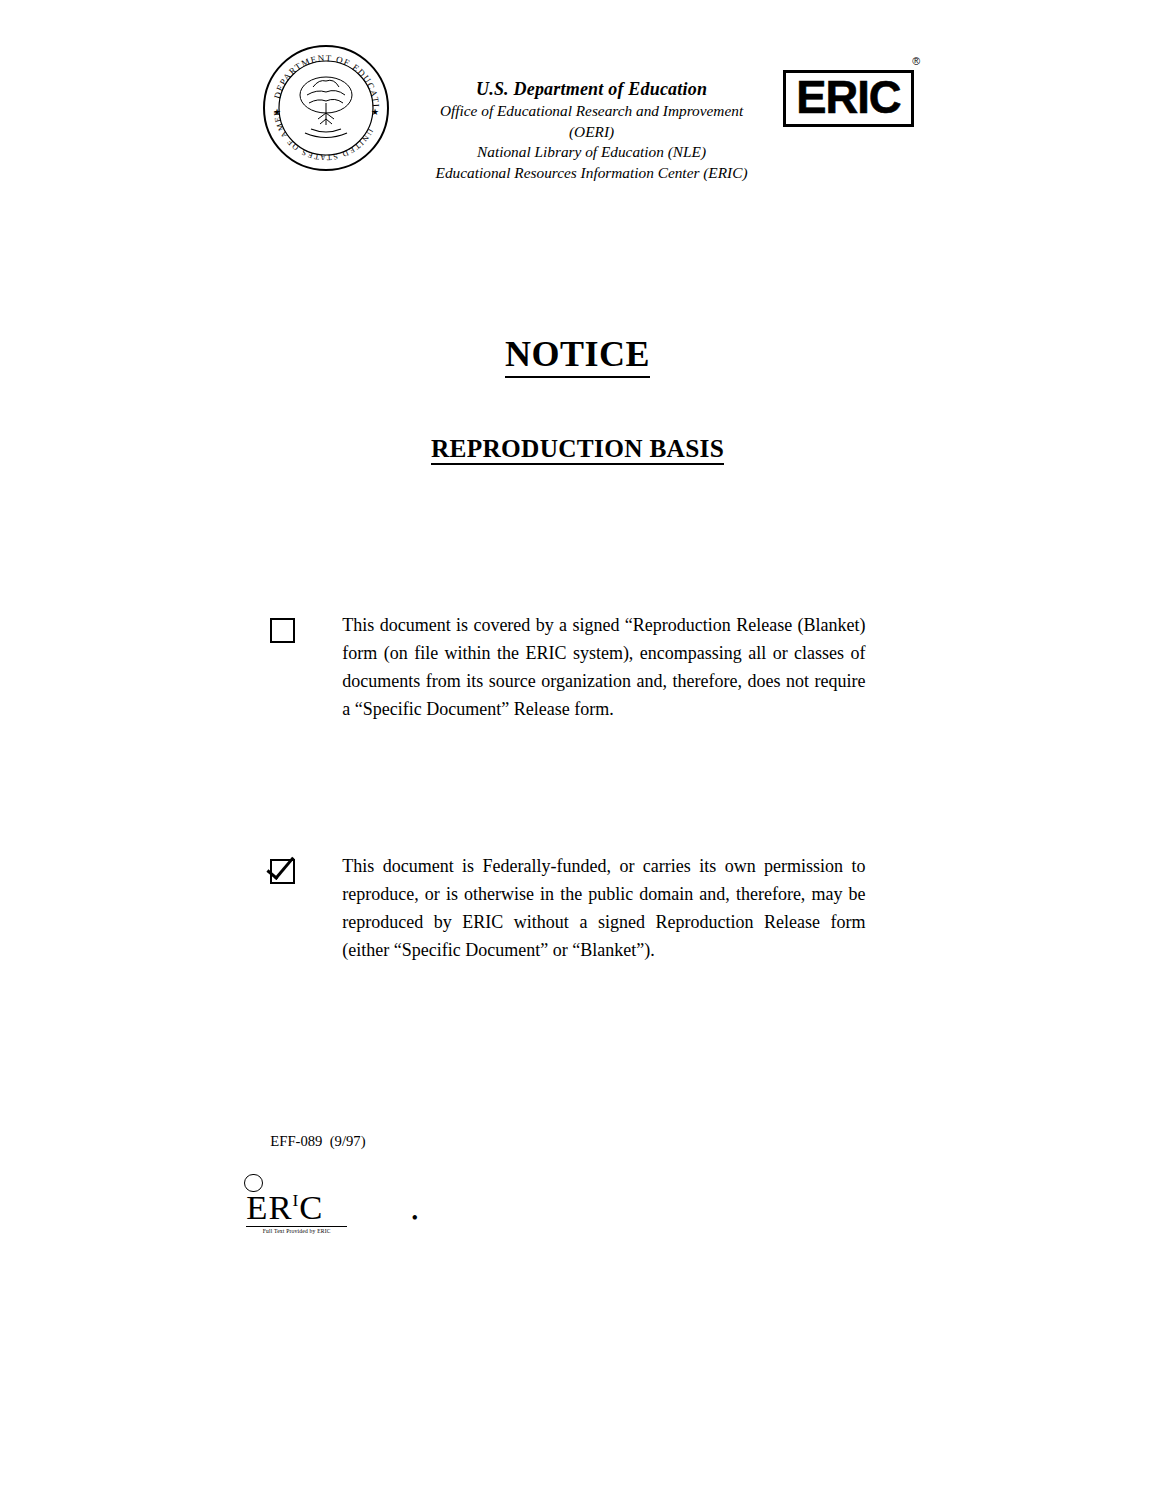DEPARTMENT OF EDUCATION UNITED STATES OF AMERICA ★ ★
U.S. Department of Education
Office of Educational Research and Improvement (OERI)
National Library of Education (NLE)
Educational Resources Information Center (ERIC)
®
ERIC
NOTICE
REPRODUCTION BASIS
This document is covered by a signed “Reproduction Release (Blanket) form (on file within the ERIC system), encompassing all or classes of documents from its source organization and, therefore, does not require a “Specific Document” Release form.
This document is Federally-funded, or carries its own permission to reproduce, or is otherwise in the public domain and, therefore, may be reproduced by ERIC without a signed Reproduction Release form (either “Specific Document” or “Blanket”).
EFF-089 (9/97)
ERIC
Full Text Provided by ERIC
•